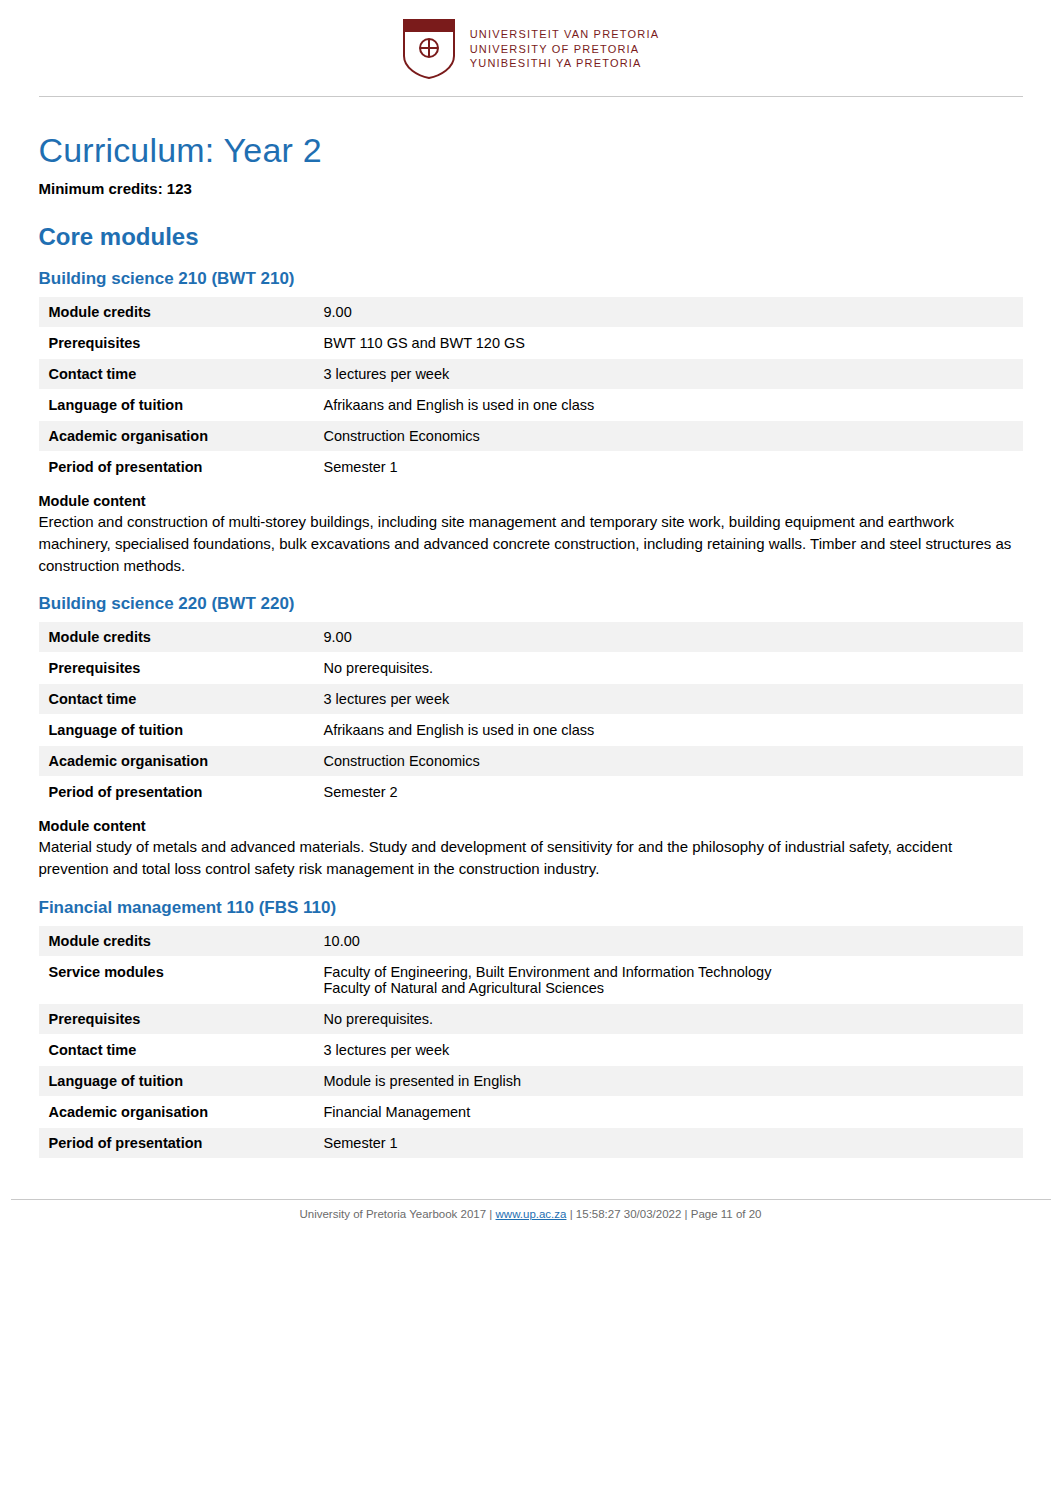UNIVERSITEIT VAN PRETORIA
UNIVERSITY OF PRETORIA
YUNIBESITHI YA PRETORIA
Curriculum: Year 2
Minimum credits: 123
Core modules
Building science 210 (BWT 210)
| Module credits | 9.00 |
| Prerequisites | BWT 110 GS and BWT 120 GS |
| Contact time | 3 lectures per week |
| Language of tuition | Afrikaans and English is used in one class |
| Academic organisation | Construction Economics |
| Period of presentation | Semester 1 |
Module content
Erection and construction of multi-storey buildings, including site management and temporary site work, building equipment and earthwork machinery, specialised foundations, bulk excavations and advanced concrete construction, including retaining walls. Timber and steel structures as construction methods.
Building science 220 (BWT 220)
| Module credits | 9.00 |
| Prerequisites | No prerequisites. |
| Contact time | 3 lectures per week |
| Language of tuition | Afrikaans and English is used in one class |
| Academic organisation | Construction Economics |
| Period of presentation | Semester 2 |
Module content
Material study of metals and advanced materials. Study and development of sensitivity for and the philosophy of industrial safety, accident prevention and total loss control safety risk management in the construction industry.
Financial management 110 (FBS 110)
| Module credits | 10.00 |
| Service modules | Faculty of Engineering, Built Environment and Information Technology Faculty of Natural and Agricultural Sciences |
| Prerequisites | No prerequisites. |
| Contact time | 3 lectures per week |
| Language of tuition | Module is presented in English |
| Academic organisation | Financial Management |
| Period of presentation | Semester 1 |
University of Pretoria Yearbook 2017 | www.up.ac.za | 15:58:27 30/03/2022 | Page 11 of 20